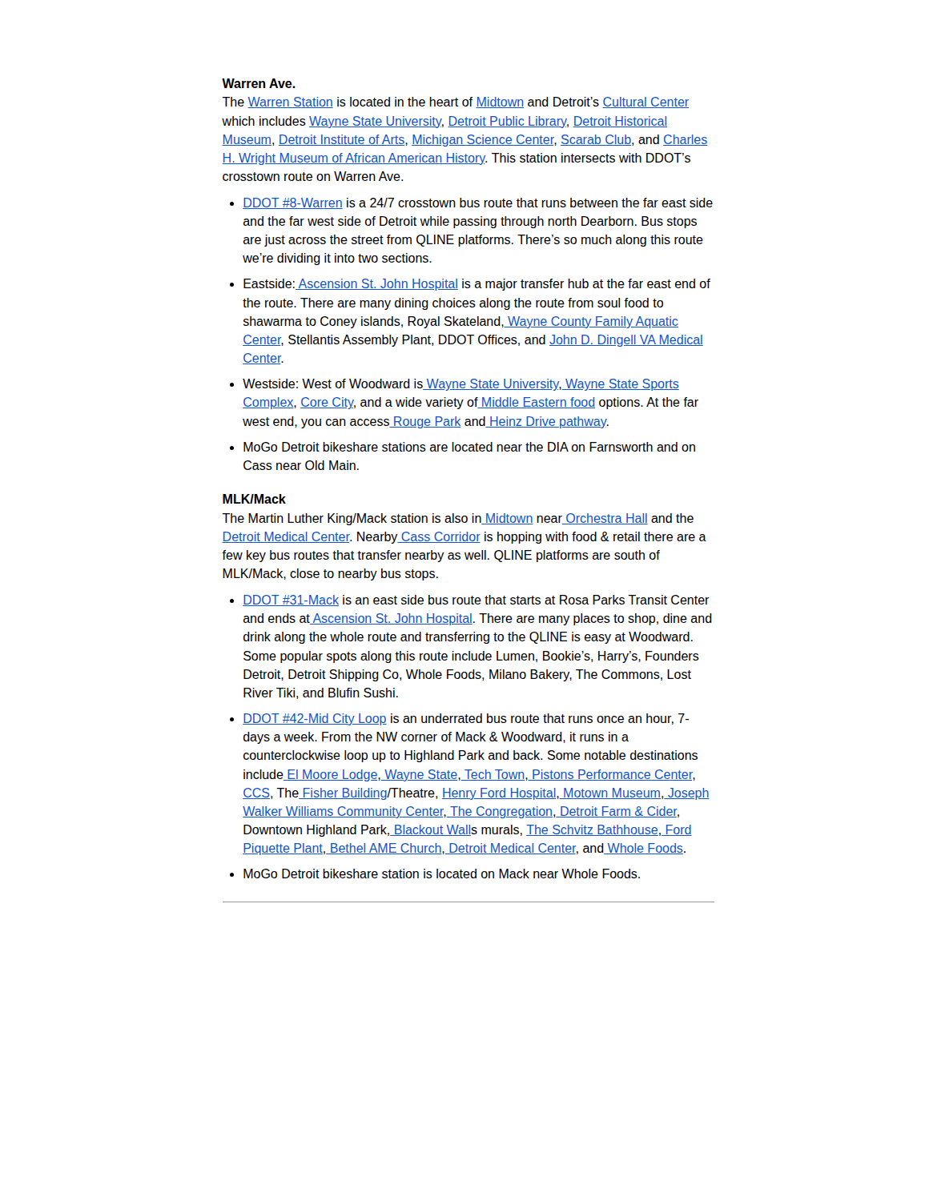Warren Ave.
The Warren Station is located in the heart of Midtown and Detroit’s Cultural Center which includes Wayne State University, Detroit Public Library, Detroit Historical Museum, Detroit Institute of Arts, Michigan Science Center, Scarab Club, and Charles H. Wright Museum of African American History. This station intersects with DDOT’s crosstown route on Warren Ave.
DDOT #8-Warren is a 24/7 crosstown bus route that runs between the far east side and the far west side of Detroit while passing through north Dearborn. Bus stops are just across the street from QLINE platforms. There’s so much along this route we’re dividing it into two sections.
Eastside: Ascension St. John Hospital is a major transfer hub at the far east end of the route. There are many dining choices along the route from soul food to shawarma to Coney islands, Royal Skateland, Wayne County Family Aquatic Center, Stellantis Assembly Plant, DDOT Offices, and John D. Dingell VA Medical Center.
Westside: West of Woodward is Wayne State University, Wayne State Sports Complex, Core City, and a wide variety of Middle Eastern food options. At the far west end, you can access Rouge Park and Heinz Drive pathway.
MoGo Detroit bikeshare stations are located near the DIA on Farnsworth and on Cass near Old Main.
MLK/Mack
The Martin Luther King/Mack station is also in Midtown near Orchestra Hall and the Detroit Medical Center. Nearby Cass Corridor is hopping with food & retail there are a few key bus routes that transfer nearby as well. QLINE platforms are south of MLK/Mack, close to nearby bus stops.
DDOT #31-Mack is an east side bus route that starts at Rosa Parks Transit Center and ends at Ascension St. John Hospital. There are many places to shop, dine and drink along the whole route and transferring to the QLINE is easy at Woodward. Some popular spots along this route include Lumen, Bookie’s, Harry’s, Founders Detroit, Detroit Shipping Co, Whole Foods, Milano Bakery, The Commons, Lost River Tiki, and Blufin Sushi.
DDOT #42-Mid City Loop is an underrated bus route that runs once an hour, 7-days a week. From the NW corner of Mack & Woodward, it runs in a counterclockwise loop up to Highland Park and back. Some notable destinations include El Moore Lodge, Wayne State, Tech Town, Pistons Performance Center, CCS, The Fisher Building/Theatre, Henry Ford Hospital, Motown Museum, Joseph Walker Williams Community Center, The Congregation, Detroit Farm & Cider, Downtown Highland Park, Blackout Walls murals, The Schvitz Bathhouse, Ford Piquette Plant, Bethel AME Church, Detroit Medical Center, and Whole Foods.
MoGo Detroit bikeshare station is located on Mack near Whole Foods.